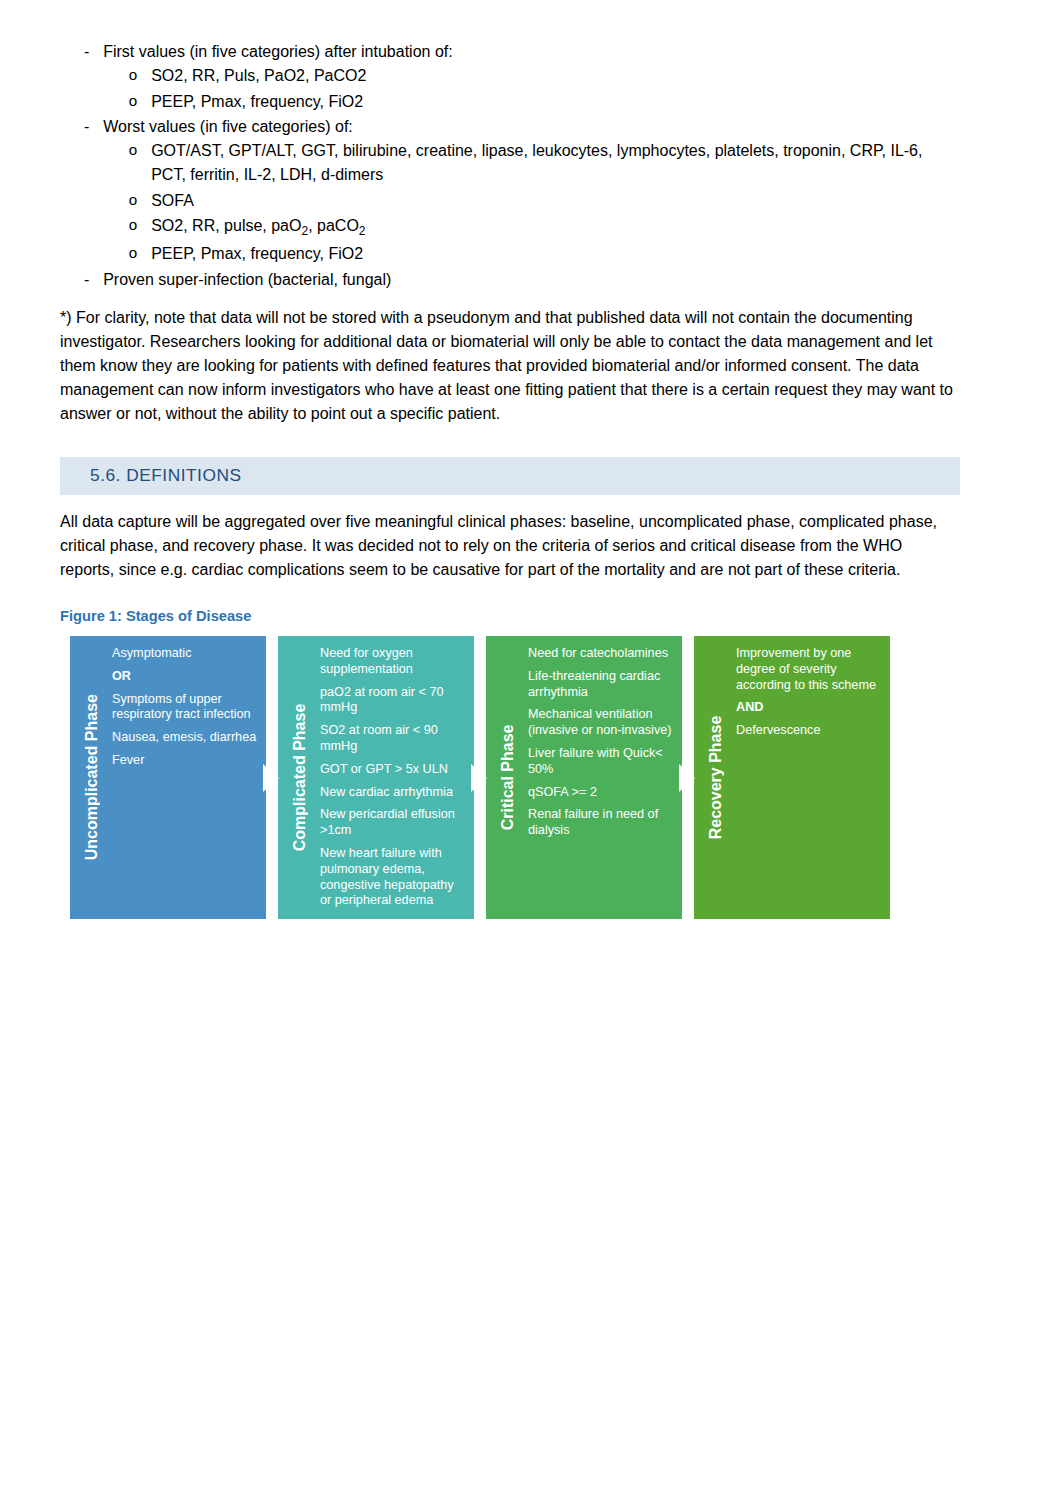First values (in five categories) after intubation of:
SO2, RR, Puls, PaO2, PaCO2
PEEP, Pmax, frequency, FiO2
Worst values (in five categories) of:
GOT/AST, GPT/ALT, GGT, bilirubine, creatine, lipase, leukocytes, lymphocytes, platelets, troponin, CRP, IL-6, PCT, ferritin, IL-2, LDH, d-dimers
SOFA
SO2, RR, pulse, paO2, paCO2
PEEP, Pmax, frequency, FiO2
Proven super-infection (bacterial, fungal)
*) For clarity, note that data will not be stored with a pseudonym and that published data will not contain the documenting investigator. Researchers looking for additional data or biomaterial will only be able to contact the data management and let them know they are looking for patients with defined features that provided biomaterial and/or informed consent. The data management can now inform investigators who have at least one fitting patient that there is a certain request they may want to answer or not, without the ability to point out a specific patient.
5.6. DEFINITIONS
All data capture will be aggregated over five meaningful clinical phases: baseline, uncomplicated phase, complicated phase, critical phase, and recovery phase. It was decided not to rely on the criteria of serios and critical disease from the WHO reports, since e.g. cardiac complications seem to be causative for part of the mortality and are not part of these criteria.
Figure 1: Stages of Disease
Uncomplicated Phase
Asymptomatic
OR
Symptoms of upper respiratory tract infection
Nausea, emesis, diarrhea
Fever
Complicated Phase
Need for oxygen supplementation
paO2 at room air < 70 mmHg
SO2 at room air < 90 mmHg
GOT or GPT > 5x ULN
New cardiac arrhythmia
New pericardial effusion >1cm
New heart failure with pulmonary edema, congestive hepatopathy or peripheral edema
Critical Phase
Need for catecholamines
Life-threatening cardiac arrhythmia
Mechanical ventilation (invasive or non-invasive)
Liver failure with Quick< 50%
qSOFA >= 2
Renal failure in need of dialysis
Recovery Phase
Improvement by one degree of severity according to this scheme
AND
Defervescence